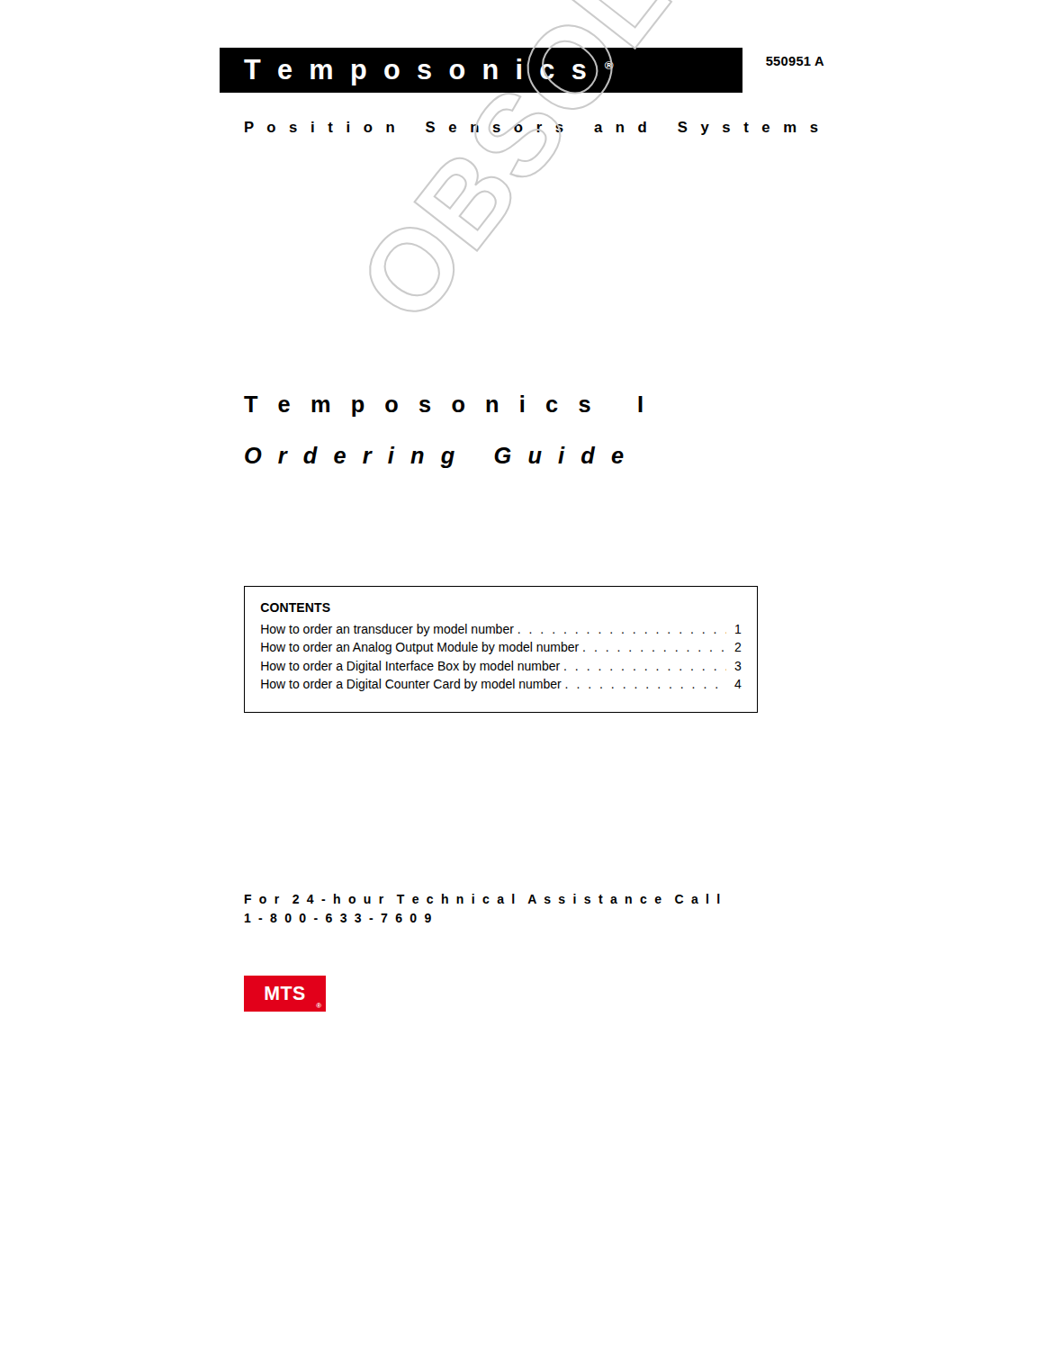T e m p o s o n i c s ®
550951 A
P o s i t i o n S e n s o r s a n d S y s t e m s
T e m p o s o n i c s I
O r d e r i n g G u i d e
CONTENTS
How to order an transducer by model number . . . . . . . . . . . . . . . . . . . . . . . . . . . . . . . . . 1
How to order an Analog Output Module by model number . . . . . . . . . . . . . . . . . . . . . . . . . 2
How to order a Digital Interface Box by model number . . . . . . . . . . . . . . . . . . . . . . . . . 3
How to order a Digital Counter Card by model number . . . . . . . . . . . . . . . . . . . . . . . . . 4
F o r 2 4 - h o u r T e c h n i c a l A s s i s t a n c e C a l l
1 - 8 0 0 - 6 3 3 - 7 6 0 9
MTS ®
OBSOLETE